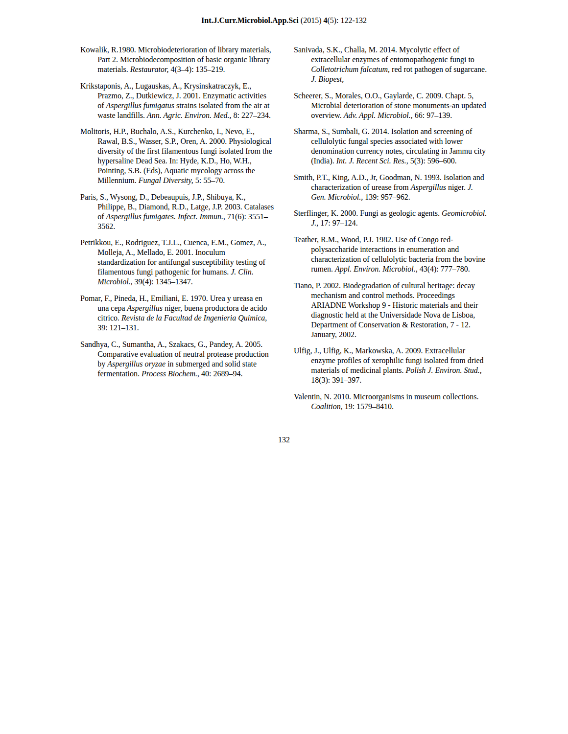Int.J.Curr.Microbiol.App.Sci (2015) 4(5): 122-132
Kowalik, R.1980. Microbiodeterioration of library materials, Part 2. Microbiodecomposition of basic organic library materials. Restaurator, 4(3–4): 135–219.
Krikstaponis, A., Lugauskas, A., Krysinskatraczyk, E., Prazmo, Z., Dutkiewicz, J. 2001. Enzymatic activities of Aspergillus fumigatus strains isolated from the air at waste landfills. Ann. Agric. Environ. Med., 8: 227–234.
Molitoris, H.P., Buchalo, A.S., Kurchenko, I., Nevo, E., Rawal, B.S., Wasser, S.P., Oren, A. 2000. Physiological diversity of the first filamentous fungi isolated from the hypersaline Dead Sea. In: Hyde, K.D., Ho, W.H., Pointing, S.B. (Eds), Aquatic mycology across the Millennium. Fungal Diversity, 5: 55–70.
Paris, S., Wysong, D., Debeaupuis, J.P., Shibuya, K., Philippe, B., Diamond, R.D., Latge, J.P. 2003. Catalases of Aspergillus fumigates. Infect. Immun., 71(6): 3551–3562.
Petrikkou, E., Rodriguez, T.J.L., Cuenca, E.M., Gomez, A., Molleja, A., Mellado, E. 2001. Inoculum standardization for antifungal susceptibility testing of filamentous fungi pathogenic for humans. J. Clin. Microbiol., 39(4): 1345–1347.
Pomar, F., Pineda, H., Emiliani, E. 1970. Urea y ureasa en una cepa Aspergillus niger, buena productora de acido citrico. Revista de la Facultad de Ingenieria Quimica, 39: 121–131.
Sandhya, C., Sumantha, A., Szakacs, G., Pandey, A. 2005. Comparative evaluation of neutral protease production by Aspergillus oryzae in submerged and solid state fermentation. Process Biochem., 40: 2689–94.
Sanivada, S.K., Challa, M. 2014. Mycolytic effect of extracellular enzymes of entomopathogenic fungi to Colletotrichum falcatum, red rot pathogen of sugarcane. J. Biopest,
Scheerer, S., Morales, O.O., Gaylarde, C. 2009. Chapt. 5, Microbial deterioration of stone monuments-an updated overview. Adv. Appl. Microbiol., 66: 97–139.
Sharma, S., Sumbali, G. 2014. Isolation and screening of cellulolytic fungal species associated with lower denomination currency notes, circulating in Jammu city (India). Int. J. Recent Sci. Res., 5(3): 596–600.
Smith, P.T., King, A.D., Jr, Goodman, N. 1993. Isolation and characterization of urease from Aspergillus niger. J. Gen. Microbiol., 139: 957–962.
Sterflinger, K. 2000. Fungi as geologic agents. Geomicrobiol. J., 17: 97–124.
Teather, R.M., Wood, P.J. 1982. Use of Congo red-polysaccharide interactions in enumeration and characterization of cellulolytic bacteria from the bovine rumen. Appl. Environ. Microbiol., 43(4): 777–780.
Tiano, P. 2002. Biodegradation of cultural heritage: decay mechanism and control methods. Proceedings ARIADNE Workshop 9 - Historic materials and their diagnostic held at the Universidade Nova de Lisboa, Department of Conservation & Restoration, 7 - 12. January, 2002.
Ulfig, J., Ulfig, K., Markowska, A. 2009. Extracellular enzyme profiles of xerophilic fungi isolated from dried materials of medicinal plants. Polish J. Environ. Stud., 18(3): 391–397.
Valentin, N. 2010. Microorganisms in museum collections. Coalition, 19: 1579–8410.
132